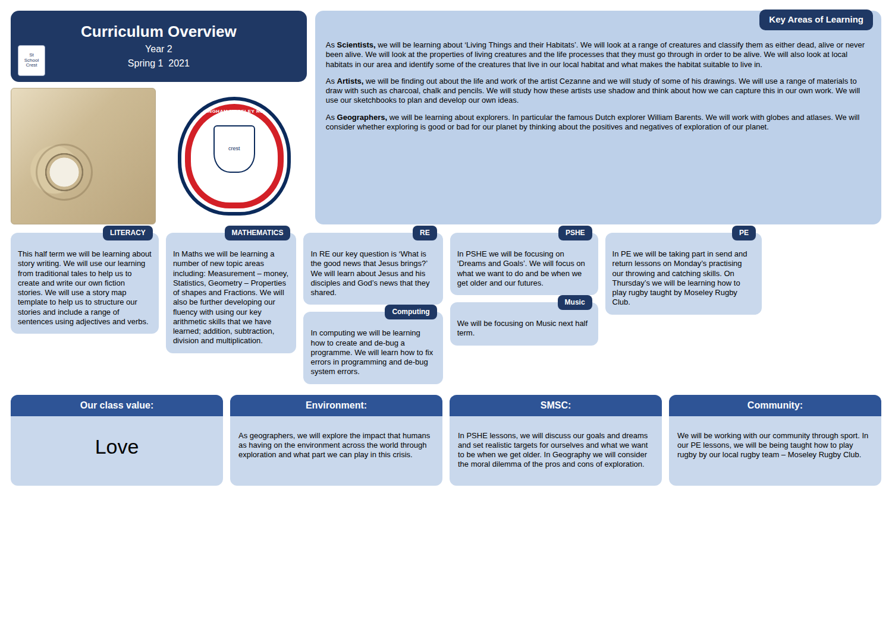St
School
Crest
Curriculum Overview
Year 2
Spring 1 2021
BIRMINGHAM MOSELEY RUGBY
crest
1873
Key Areas of Learning
As Scientists, we will be learning about ‘Living Things and their Habitats’. We will look at a range of creatures and classify them as either dead, alive or never been alive. We will look at the properties of living creatures and the life processes that they must go through in order to be alive. We will also look at local habitats in our area and identify some of the creatures that live in our local habitat and what makes the habitat suitable to live in.
As Artists, we will be finding out about the life and work of the artist Cezanne and we will study of some of his drawings. We will use a range of materials to draw with such as charcoal, chalk and pencils. We will study how these artists use shadow and think about how we can capture this in our own work. We will use our sketchbooks to plan and develop our own ideas.
As Geographers, we will be learning about explorers. In particular the famous Dutch explorer William Barents. We will work with globes and atlases. We will consider whether exploring is good or bad for our planet by thinking about the positives and negatives of exploration of our planet.
LITERACY
This half term we will be learning about story writing. We will use our learning from traditional tales to help us to create and write our own fiction stories. We will use a story map template to help us to structure our stories and include a range of sentences using adjectives and verbs.
MATHEMATICS
In Maths we will be learning a number of new topic areas including: Measurement – money, Statistics, Geometry – Properties of shapes and Fractions. We will also be further developing our fluency with using our key arithmetic skills that we have learned; addition, subtraction, division and multiplication.
RE
In RE our key question is ‘What is the good news that Jesus brings?’ We will learn about Jesus and his disciples and God’s news that they shared.
Computing
In computing we will be learning how to create and de-bug a programme. We will learn how to fix errors in programming and de-bug system errors.
PSHE
In PSHE we will be focusing on ‘Dreams and Goals’. We will focus on what we want to do and be when we get older and our futures.
Music
We will be focusing on Music next half term.
PE
In PE we will be taking part in send and return lessons on Monday’s practising our throwing and catching skills. On Thursday’s we will be learning how to play rugby taught by Moseley Rugby Club.
Our class value:
Love
Environment:
As geographers, we will explore the impact that humans as having on the environment across the world through exploration and what part we can play in this crisis.
SMSC:
In PSHE lessons, we will discuss our goals and dreams and set realistic targets for ourselves and what we want to be when we get older. In Geography we will consider the moral dilemma of the pros and cons of exploration.
Community:
We will be working with our community through sport. In our PE lessons, we will be being taught how to play rugby by our local rugby team – Moseley Rugby Club.